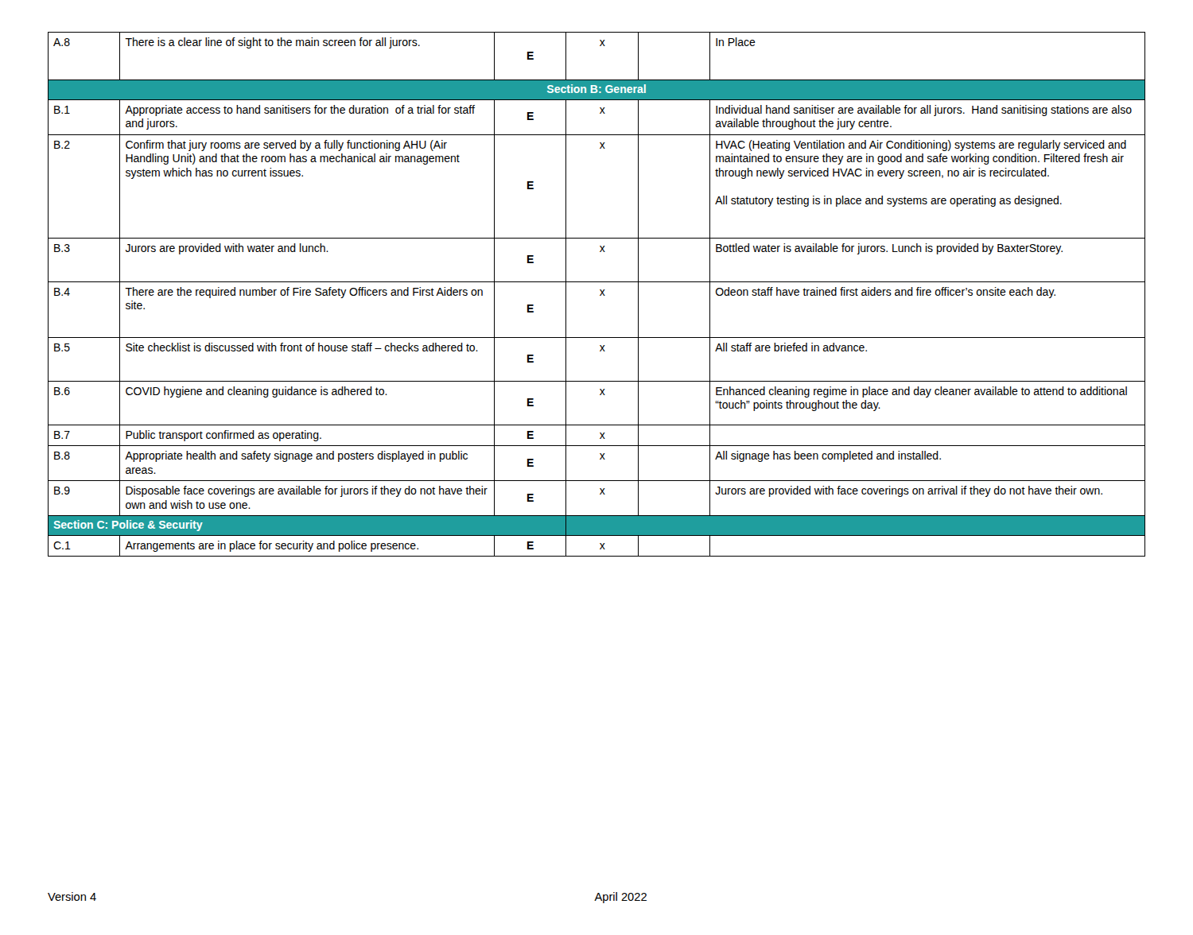| A.8 | There is a clear line of sight to the main screen for all jurors. | E | x | | In Place |
| Section B: General |
| B.1 | Appropriate access to hand sanitisers for the duration of a trial for staff and jurors. | E | x | | Individual hand sanitiser are available for all jurors. Hand sanitising stations are also available throughout the jury centre. |
| B.2 | Confirm that jury rooms are served by a fully functioning AHU (Air Handling Unit) and that the room has a mechanical air management system which has no current issues. | E | x | | HVAC (Heating Ventilation and Air Conditioning) systems are regularly serviced and maintained to ensure they are in good and safe working condition. Filtered fresh air through newly serviced HVAC in every screen, no air is recirculated. All statutory testing is in place and systems are operating as designed. |
| B.3 | Jurors are provided with water and lunch. | E | x | | Bottled water is available for jurors. Lunch is provided by BaxterStorey. |
| B.4 | There are the required number of Fire Safety Officers and First Aiders on site. | E | x | | Odeon staff have trained first aiders and fire officer’s onsite each day. |
| B.5 | Site checklist is discussed with front of house staff – checks adhered to. | E | x | | All staff are briefed in advance. |
| B.6 | COVID hygiene and cleaning guidance is adhered to. | E | x | | Enhanced cleaning regime in place and day cleaner available to attend to additional “touch” points throughout the day. |
| B.7 | Public transport confirmed as operating. | E | x | | |
| B.8 | Appropriate health and safety signage and posters displayed in public areas. | E | x | | All signage has been completed and installed. |
| B.9 | Disposable face coverings are available for jurors if they do not have their own and wish to use one. | E | x | | Jurors are provided with face coverings on arrival if they do not have their own. |
| Section C: Police & Security | |
| C.1 | Arrangements are in place for security and police presence. | E | x | | |
Version 4
April 2022